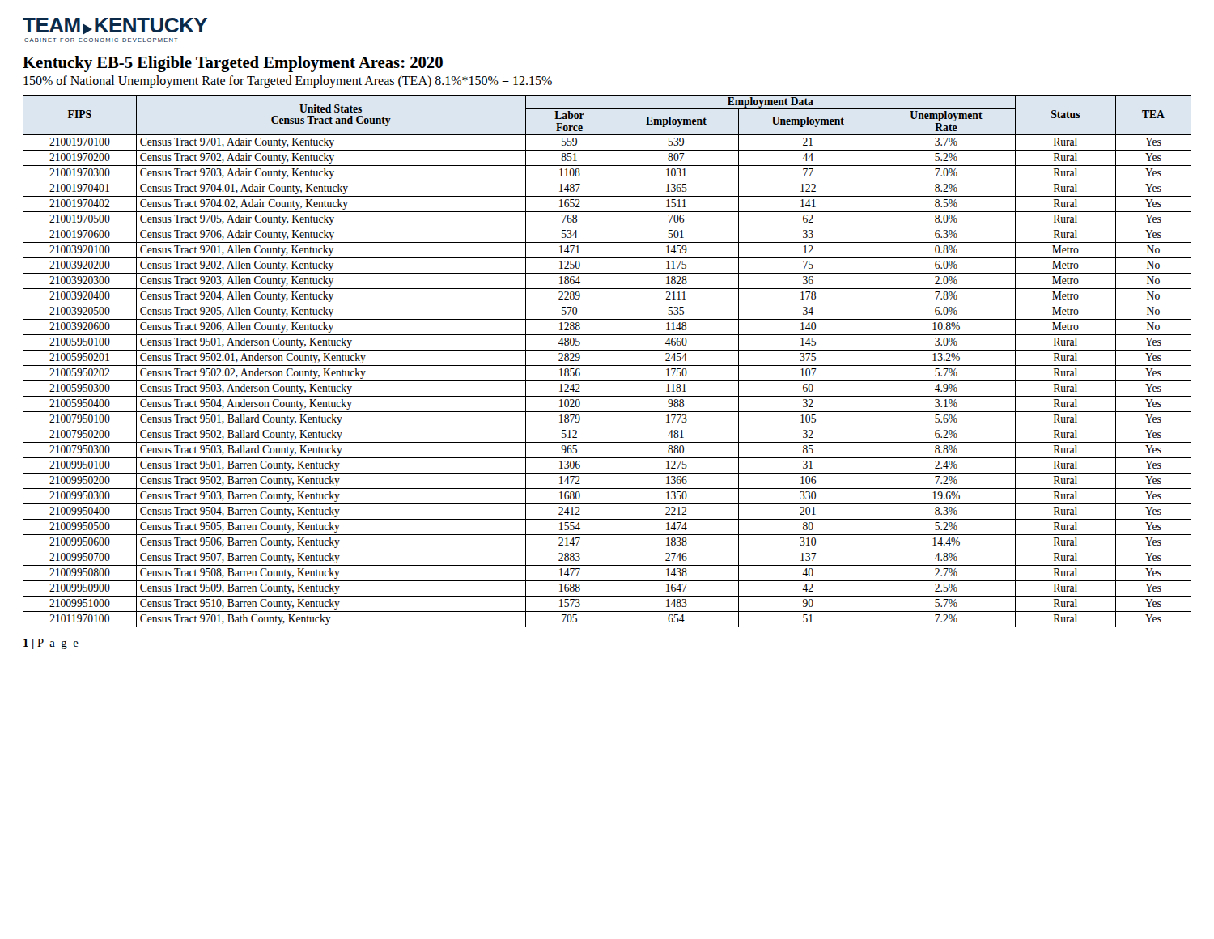TEAM KENTUCKY CABINET FOR ECONOMIC DEVELOPMENT
Kentucky EB-5 Eligible Targeted Employment Areas: 2020
150% of National Unemployment Rate for Targeted Employment Areas (TEA) 8.1%*150% = 12.15%
| FIPS | United States Census Tract and County | Employment Data | Status | TEA |
| --- | --- | --- | --- | --- |
| Labor Force | Employment | Unemployment | Unemployment Rate |
| 21001970100 | Census Tract 9701, Adair County, Kentucky | 559 | 539 | 21 | 3.7% | Rural | Yes |
| 21001970200 | Census Tract 9702, Adair County, Kentucky | 851 | 807 | 44 | 5.2% | Rural | Yes |
| 21001970300 | Census Tract 9703, Adair County, Kentucky | 1108 | 1031 | 77 | 7.0% | Rural | Yes |
| 21001970401 | Census Tract 9704.01, Adair County, Kentucky | 1487 | 1365 | 122 | 8.2% | Rural | Yes |
| 21001970402 | Census Tract 9704.02, Adair County, Kentucky | 1652 | 1511 | 141 | 8.5% | Rural | Yes |
| 21001970500 | Census Tract 9705, Adair County, Kentucky | 768 | 706 | 62 | 8.0% | Rural | Yes |
| 21001970600 | Census Tract 9706, Adair County, Kentucky | 534 | 501 | 33 | 6.3% | Rural | Yes |
| 21003920100 | Census Tract 9201, Allen County, Kentucky | 1471 | 1459 | 12 | 0.8% | Metro | No |
| 21003920200 | Census Tract 9202, Allen County, Kentucky | 1250 | 1175 | 75 | 6.0% | Metro | No |
| 21003920300 | Census Tract 9203, Allen County, Kentucky | 1864 | 1828 | 36 | 2.0% | Metro | No |
| 21003920400 | Census Tract 9204, Allen County, Kentucky | 2289 | 2111 | 178 | 7.8% | Metro | No |
| 21003920500 | Census Tract 9205, Allen County, Kentucky | 570 | 535 | 34 | 6.0% | Metro | No |
| 21003920600 | Census Tract 9206, Allen County, Kentucky | 1288 | 1148 | 140 | 10.8% | Metro | No |
| 21005950100 | Census Tract 9501, Anderson County, Kentucky | 4805 | 4660 | 145 | 3.0% | Rural | Yes |
| 21005950201 | Census Tract 9502.01, Anderson County, Kentucky | 2829 | 2454 | 375 | 13.2% | Rural | Yes |
| 21005950202 | Census Tract 9502.02, Anderson County, Kentucky | 1856 | 1750 | 107 | 5.7% | Rural | Yes |
| 21005950300 | Census Tract 9503, Anderson County, Kentucky | 1242 | 1181 | 60 | 4.9% | Rural | Yes |
| 21005950400 | Census Tract 9504, Anderson County, Kentucky | 1020 | 988 | 32 | 3.1% | Rural | Yes |
| 21007950100 | Census Tract 9501, Ballard County, Kentucky | 1879 | 1773 | 105 | 5.6% | Rural | Yes |
| 21007950200 | Census Tract 9502, Ballard County, Kentucky | 512 | 481 | 32 | 6.2% | Rural | Yes |
| 21007950300 | Census Tract 9503, Ballard County, Kentucky | 965 | 880 | 85 | 8.8% | Rural | Yes |
| 21009950100 | Census Tract 9501, Barren County, Kentucky | 1306 | 1275 | 31 | 2.4% | Rural | Yes |
| 21009950200 | Census Tract 9502, Barren County, Kentucky | 1472 | 1366 | 106 | 7.2% | Rural | Yes |
| 21009950300 | Census Tract 9503, Barren County, Kentucky | 1680 | 1350 | 330 | 19.6% | Rural | Yes |
| 21009950400 | Census Tract 9504, Barren County, Kentucky | 2412 | 2212 | 201 | 8.3% | Rural | Yes |
| 21009950500 | Census Tract 9505, Barren County, Kentucky | 1554 | 1474 | 80 | 5.2% | Rural | Yes |
| 21009950600 | Census Tract 9506, Barren County, Kentucky | 2147 | 1838 | 310 | 14.4% | Rural | Yes |
| 21009950700 | Census Tract 9507, Barren County, Kentucky | 2883 | 2746 | 137 | 4.8% | Rural | Yes |
| 21009950800 | Census Tract 9508, Barren County, Kentucky | 1477 | 1438 | 40 | 2.7% | Rural | Yes |
| 21009950900 | Census Tract 9509, Barren County, Kentucky | 1688 | 1647 | 42 | 2.5% | Rural | Yes |
| 21009951000 | Census Tract 9510, Barren County, Kentucky | 1573 | 1483 | 90 | 5.7% | Rural | Yes |
| 21011970100 | Census Tract 9701, Bath County, Kentucky | 705 | 654 | 51 | 7.2% | Rural | Yes |
1 | P a g e